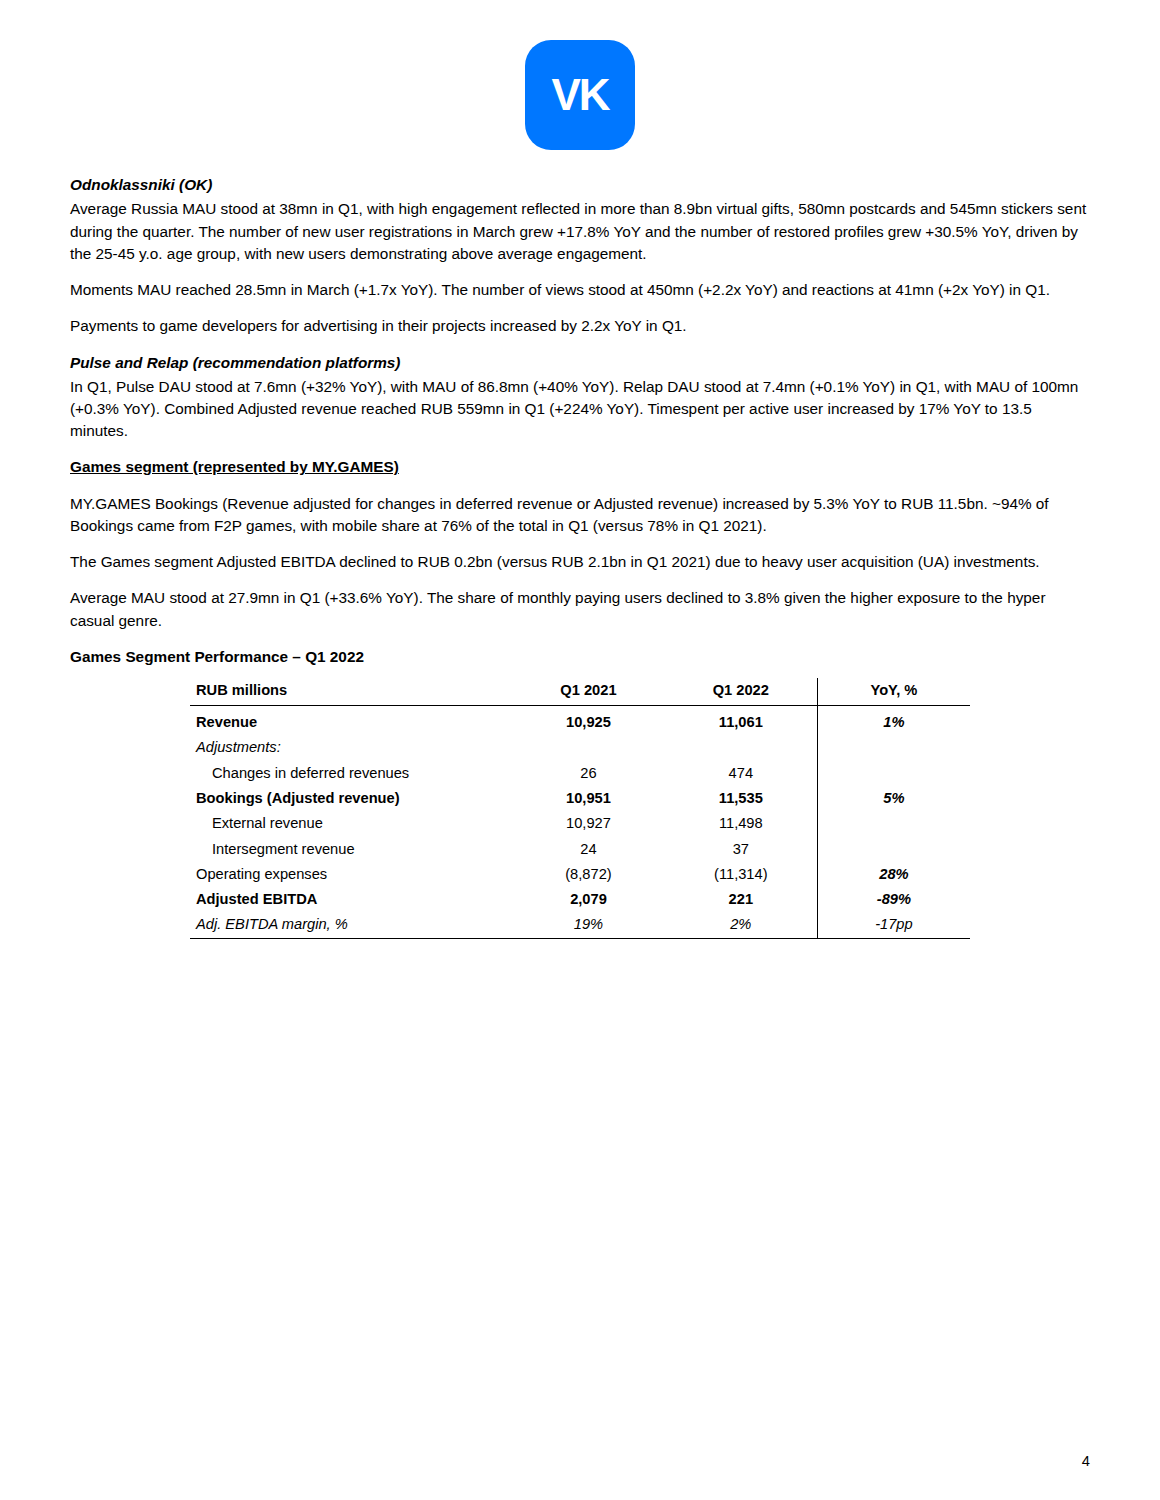Odnoklassniki (OK)
Average Russia MAU stood at 38mn in Q1, with high engagement reflected in more than 8.9bn virtual gifts, 580mn postcards and 545mn stickers sent during the quarter. The number of new user registrations in March grew +17.8% YoY and the number of restored profiles grew +30.5% YoY, driven by the 25-45 y.o. age group, with new users demonstrating above average engagement.
Moments MAU reached 28.5mn in March (+1.7x YoY). The number of views stood at 450mn (+2.2x YoY) and reactions at 41mn (+2x YoY) in Q1.
Payments to game developers for advertising in their projects increased by 2.2x YoY in Q1.
Pulse and Relap (recommendation platforms)
In Q1, Pulse DAU stood at 7.6mn (+32% YoY), with MAU of 86.8mn (+40% YoY). Relap DAU stood at 7.4mn (+0.1% YoY) in Q1, with MAU of 100mn (+0.3% YoY). Combined Adjusted revenue reached RUB 559mn in Q1 (+224% YoY). Timespent per active user increased by 17% YoY to 13.5 minutes.
Games segment (represented by MY.GAMES)
MY.GAMES Bookings (Revenue adjusted for changes in deferred revenue or Adjusted revenue) increased by 5.3% YoY to RUB 11.5bn. ~94% of Bookings came from F2P games, with mobile share at 76% of the total in Q1 (versus 78% in Q1 2021).
The Games segment Adjusted EBITDA declined to RUB 0.2bn (versus RUB 2.1bn in Q1 2021) due to heavy user acquisition (UA) investments.
Average MAU stood at 27.9mn in Q1 (+33.6% YoY). The share of monthly paying users declined to 3.8% given the higher exposure to the hyper casual genre.
Games Segment Performance – Q1 2022
| RUB millions | Q1 2021 | Q1 2022 | YoY, % |
| Revenue | 10,925 | 11,061 | 1% |
| Adjustments: | | | |
| Changes in deferred revenues | 26 | 474 | |
| Bookings (Adjusted revenue) | 10,951 | 11,535 | 5% |
| External revenue | 10,927 | 11,498 | |
| Intersegment revenue | 24 | 37 | |
| Operating expenses | (8,872) | (11,314) | 28% |
| Adjusted EBITDA | 2,079 | 221 | -89% |
| Adj. EBITDA margin, % | 19% | 2% | -17pp |
4